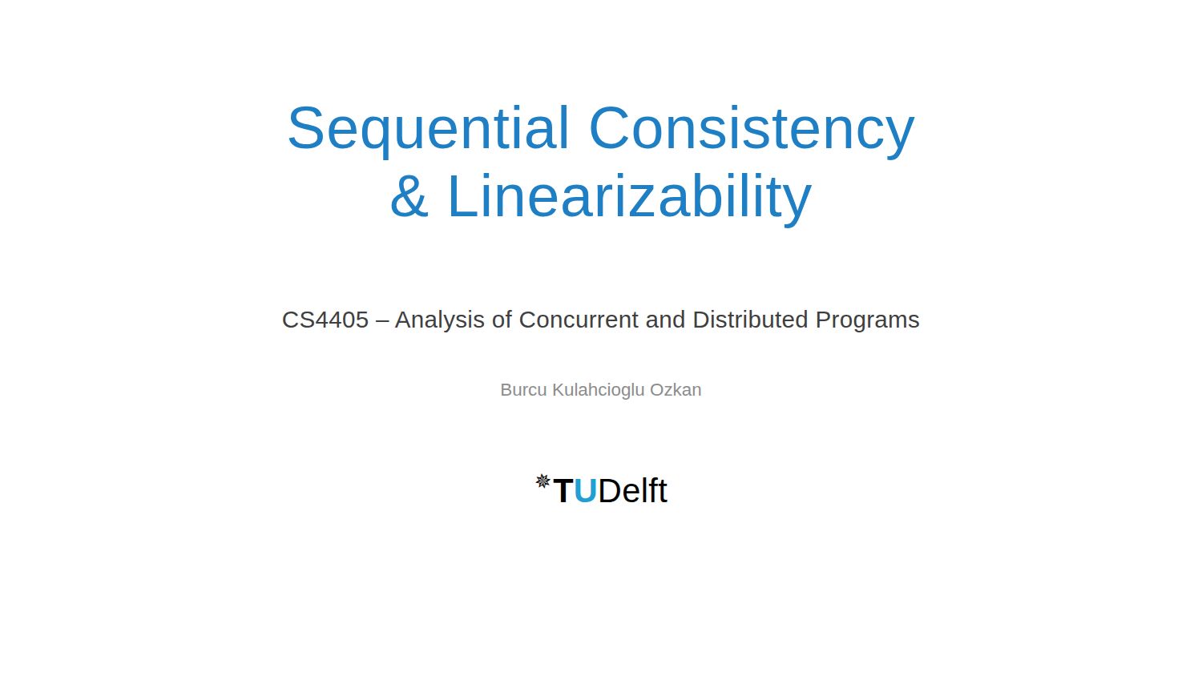Sequential Consistency
& Linearizability
CS4405 – Analysis of Concurrent and Distributed Programs
Burcu Kulahcioglu Ozkan
✵TUDelft